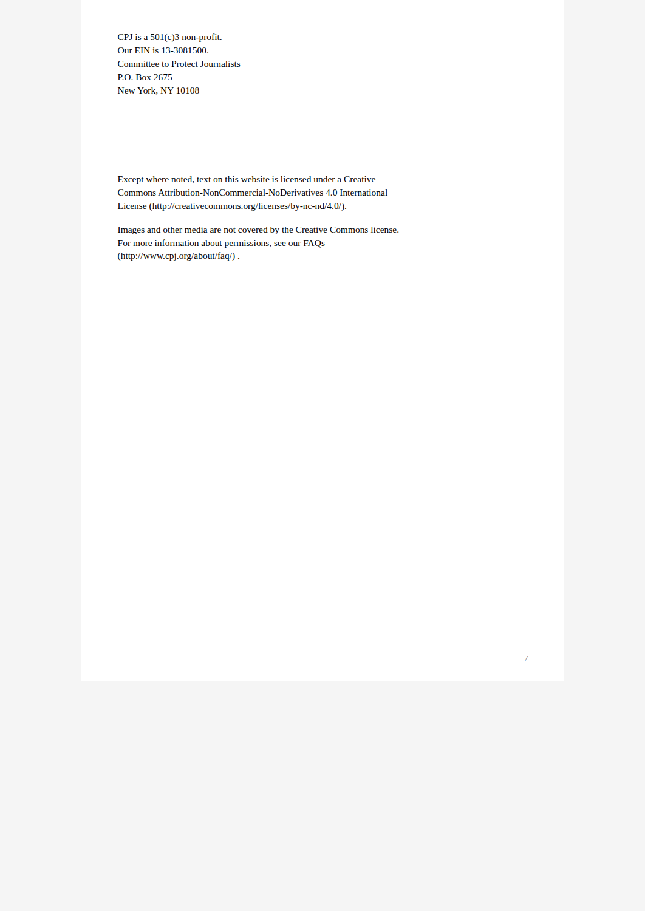CPJ is a 501(c)3 non-profit. Our EIN is 13-3081500. Committee to Protect Journalists P.O. Box 2675 New York, NY 10108
Except where noted, text on this website is licensed under a Creative Commons Attribution-NonCommercial-NoDerivatives 4.0 International License (http://creativecommons.org/licenses/by-nc-nd/4.0/).
Images and other media are not covered by the Creative Commons license. For more information about permissions, see our FAQs (http://www.cpj.org/about/faq/) .
/